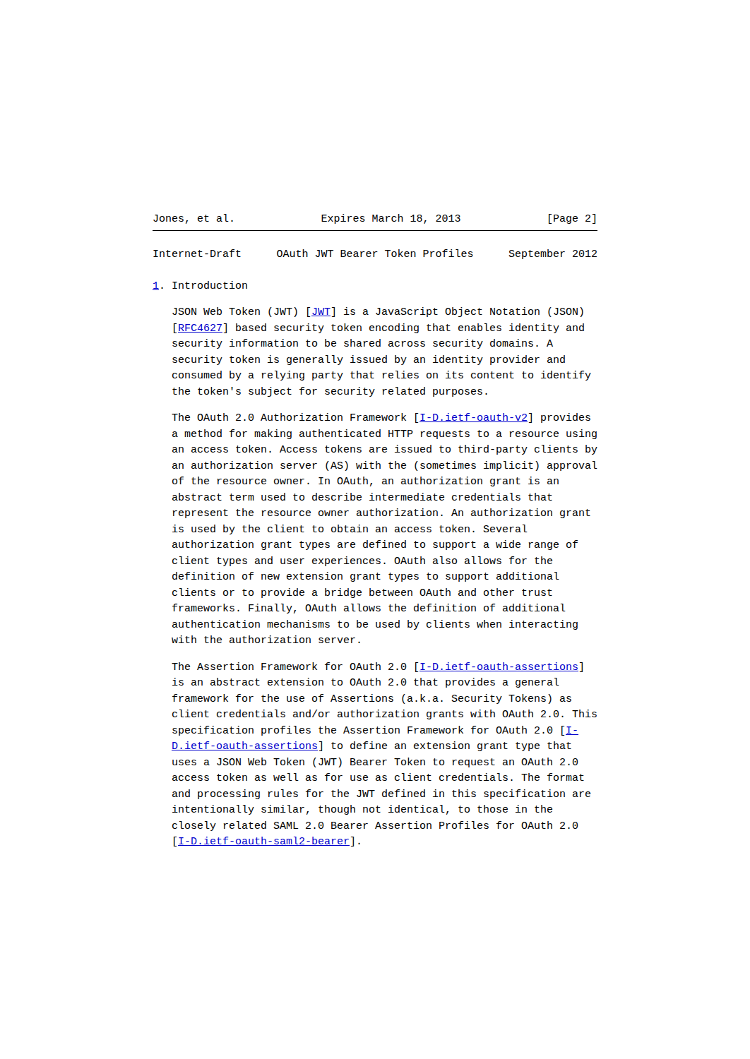Jones, et al. Expires March 18, 2013[Page 2]
Internet-Draft OAuth JWT Bearer Token Profiles September 2012
1. Introduction
JSON Web Token (JWT) [JWT] is a JavaScript Object Notation (JSON) [RFC4627] based security token encoding that enables identity and security information to be shared across security domains. A security token is generally issued by an identity provider and consumed by a relying party that relies on its content to identify the token's subject for security related purposes.
The OAuth 2.0 Authorization Framework [I-D.ietf-oauth-v2] provides a method for making authenticated HTTP requests to a resource using an access token. Access tokens are issued to third-party clients by an authorization server (AS) with the (sometimes implicit) approval of the resource owner. In OAuth, an authorization grant is an abstract term used to describe intermediate credentials that represent the resource owner authorization. An authorization grant is used by the client to obtain an access token. Several authorization grant types are defined to support a wide range of client types and user experiences. OAuth also allows for the definition of new extension grant types to support additional clients or to provide a bridge between OAuth and other trust frameworks. Finally, OAuth allows the definition of additional authentication mechanisms to be used by clients when interacting with the authorization server.
The Assertion Framework for OAuth 2.0 [I-D.ietf-oauth-assertions] is an abstract extension to OAuth 2.0 that provides a general framework for the use of Assertions (a.k.a. Security Tokens) as client credentials and/or authorization grants with OAuth 2.0. This specification profiles the Assertion Framework for OAuth 2.0 [I-D.ietf-oauth-assertions] to define an extension grant type that uses a JSON Web Token (JWT) Bearer Token to request an OAuth 2.0 access token as well as for use as client credentials. The format and processing rules for the JWT defined in this specification are intentionally similar, though not identical, to those in the closely related SAML 2.0 Bearer Assertion Profiles for OAuth 2.0 [I-D.ietf-oauth-saml2-bearer].